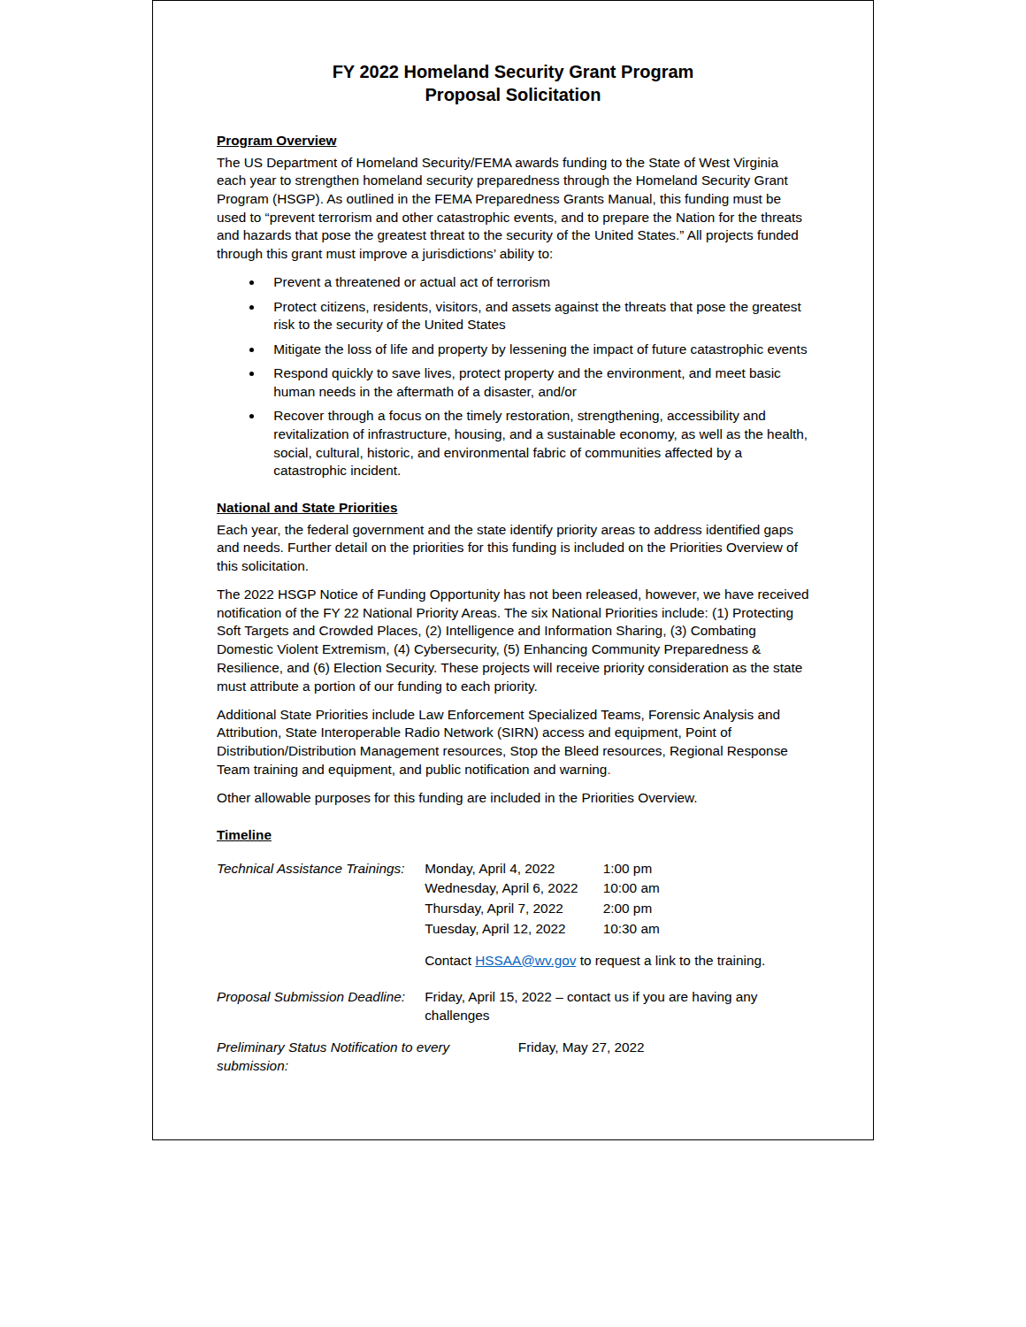FY 2022 Homeland Security Grant Program
Proposal Solicitation
Program Overview
The US Department of Homeland Security/FEMA awards funding to the State of West Virginia each year to strengthen homeland security preparedness through the Homeland Security Grant Program (HSGP). As outlined in the FEMA Preparedness Grants Manual, this funding must be used to “prevent terrorism and other catastrophic events, and to prepare the Nation for the threats and hazards that pose the greatest threat to the security of the United States.” All projects funded through this grant must improve a jurisdictions’ ability to:
Prevent a threatened or actual act of terrorism
Protect citizens, residents, visitors, and assets against the threats that pose the greatest risk to the security of the United States
Mitigate the loss of life and property by lessening the impact of future catastrophic events
Respond quickly to save lives, protect property and the environment, and meet basic human needs in the aftermath of a disaster, and/or
Recover through a focus on the timely restoration, strengthening, accessibility and revitalization of infrastructure, housing, and a sustainable economy, as well as the health, social, cultural, historic, and environmental fabric of communities affected by a catastrophic incident.
National and State Priorities
Each year, the federal government and the state identify priority areas to address identified gaps and needs. Further detail on the priorities for this funding is included on the Priorities Overview of this solicitation.
The 2022 HSGP Notice of Funding Opportunity has not been released, however, we have received notification of the FY 22 National Priority Areas. The six National Priorities include: (1) Protecting Soft Targets and Crowded Places, (2) Intelligence and Information Sharing, (3) Combating Domestic Violent Extremism, (4) Cybersecurity, (5) Enhancing Community Preparedness & Resilience, and (6) Election Security. These projects will receive priority consideration as the state must attribute a portion of our funding to each priority.
Additional State Priorities include Law Enforcement Specialized Teams, Forensic Analysis and Attribution, State Interoperable Radio Network (SIRN) access and equipment, Point of Distribution/Distribution Management resources, Stop the Bleed resources, Regional Response Team training and equipment, and public notification and warning.
Other allowable purposes for this funding are included in the Priorities Overview.
Timeline
Technical Assistance Trainings:
Monday, April 4, 2022
1:00 pm
Wednesday, April 6, 2022
10:00 am
Thursday, April 7, 2022
2:00 pm
Tuesday, April 12, 2022
10:30 am
Contact HSSAA@wv.gov to request a link to the training.
Proposal Submission Deadline:
Friday, April 15, 2022 – contact us if you are having any challenges
Preliminary Status Notification to every submission:
Friday, May 27, 2022